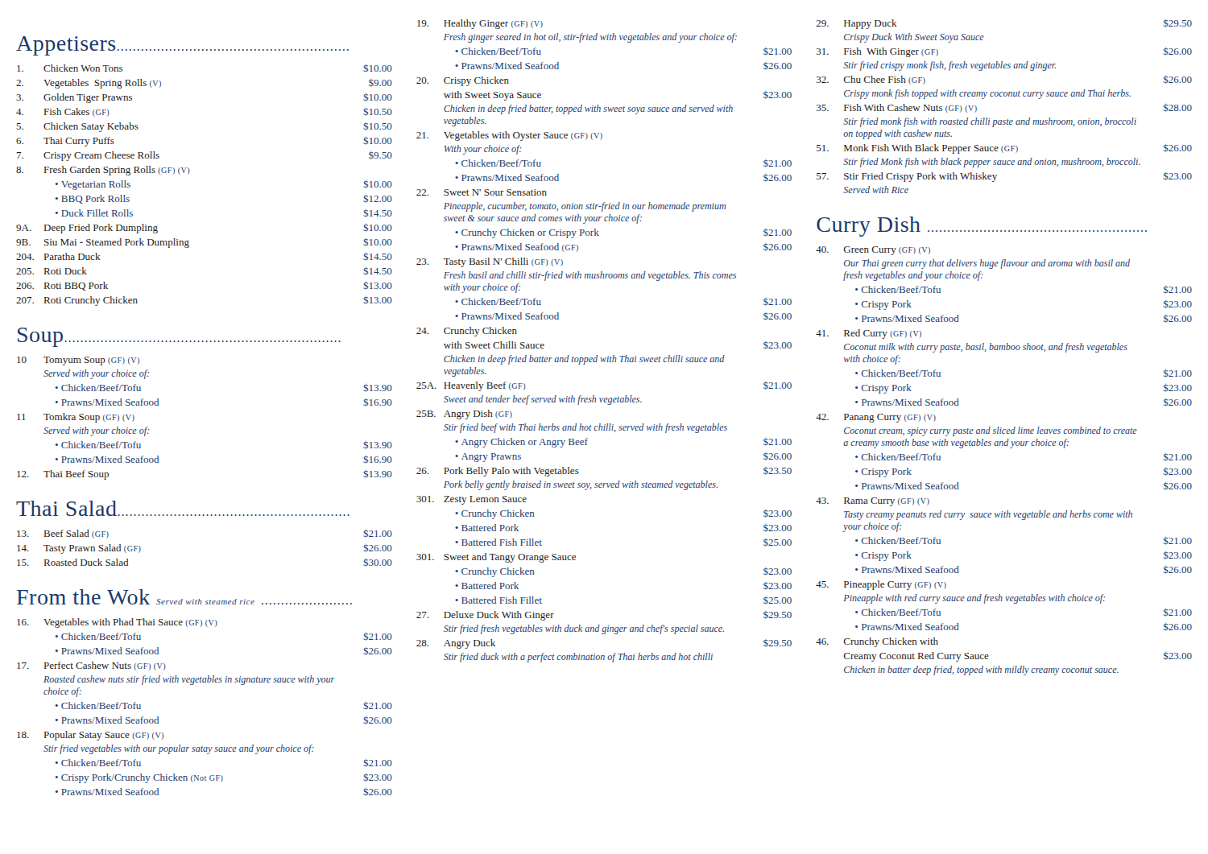Appetisers..........................................................
| 1. | Chicken Won Tons | $10.00 |
| 2. | Vegetables Spring Rolls (V) | $9.00 |
| 3. | Golden Tiger Prawns | $10.00 |
| 4. | Fish Cakes (GF) | $10.50 |
| 5. | Chicken Satay Kebabs | $10.50 |
| 6. | Thai Curry Puffs | $10.00 |
| 7. | Crispy Cream Cheese Rolls | $9.50 |
| 8. | Fresh Garden Spring Rolls (GF) (V) | |
| | Vegetarian Rolls | $10.00 |
| | BBQ Pork Rolls | $12.00 |
| | Duck Fillet Rolls | $14.50 |
| 9A. | Deep Fried Pork Dumpling | $10.00 |
| 9B. | Siu Mai - Steamed Pork Dumpling | $10.00 |
| 204. | Paratha Duck | $14.50 |
| 205. | Roti Duck | $14.50 |
| 206. | Roti BBQ Pork | $13.00 |
| 207. | Roti Crunchy Chicken | $13.00 |
Soup.....................................................................
| 10 | Tomyum Soup (GF) (V) | |
| | Served with your choice of: | |
| | Chicken/Beef/Tofu | $13.90 |
| | Prawns/Mixed Seafood | $16.90 |
| 11 | Tomkra Soup (GF) (V) | |
| | Served with your choice of: | |
| | Chicken/Beef/Tofu | $13.90 |
| | Prawns/Mixed Seafood | $16.90 |
| 12. | Thai Beef Soup | $13.90 |
Thai Salad..........................................................
| 13. | Beef Salad (GF) | $21.00 |
| 14. | Tasty Prawn Salad (GF) | $26.00 |
| 15. | Roasted Duck Salad | $30.00 |
From the Wok Served with steamed rice .......................
| 16. | Vegetables with Phad Thai Sauce (GF) (V) | |
| | Chicken/Beef/Tofu | $21.00 |
| | Prawns/Mixed Seafood | $26.00 |
| 17. | Perfect Cashew Nuts (GF) (V) | |
| | Roasted cashew nuts stir fried with vegetables in signature sauce with your choice of: | |
| | Chicken/Beef/Tofu | $21.00 |
| | Prawns/Mixed Seafood | $26.00 |
| 18. | Popular Satay Sauce (GF) (V) | |
| | Stir fried vegetables with our popular satay sauce and your choice of: | |
| | Chicken/Beef/Tofu | $21.00 |
| | Crispy Pork/Crunchy Chicken (Not GF) | $23.00 |
| | Prawns/Mixed Seafood | $26.00 |
| 19. | Healthy Ginger (GF) (V) | |
| | Fresh ginger seared in hot oil, stir-fried with vegetables and your choice of: | |
| | Chicken/Beef/Tofu | $21.00 |
| | Prawns/Mixed Seafood | $26.00 |
| 20. | Crispy Chicken | |
| | with Sweet Soya Sauce | $23.00 |
| | Chicken in deep fried batter, topped with sweet soya sauce and served with vegetables. | |
| 21. | Vegetables with Oyster Sauce (GF) (V) | |
| | With your choice of: | |
| | Chicken/Beef/Tofu | $21.00 |
| | Prawns/Mixed Seafood | $26.00 |
| 22. | Sweet N' Sour Sensation | |
| | Pineapple, cucumber, tomato, onion stir-fried in our homemade premium sweet & sour sauce and comes with your choice of: | |
| | Crunchy Chicken or Crispy Pork | $21.00 |
| | Prawns/Mixed Seafood (GF) | $26.00 |
| 23. | Tasty Basil N' Chilli (GF) (V) | |
| | Fresh basil and chilli stir-fried with mushrooms and vegetables. This comes with your choice of: | |
| | Chicken/Beef/Tofu | $21.00 |
| | Prawns/Mixed Seafood | $26.00 |
| 24. | Crunchy Chicken | |
| | with Sweet Chilli Sauce | $23.00 |
| | Chicken in deep fried batter and topped with Thai sweet chilli sauce and vegetables. | |
| 25A. | Heavenly Beef (GF) | $21.00 |
| | Sweet and tender beef served with fresh vegetables. | |
| 25B. | Angry Dish (GF) | |
| | Stir fried beef with Thai herbs and hot chilli, served with fresh vegetables | |
| | Angry Chicken or Angry Beef | $21.00 |
| | Angry Prawns | $26.00 |
| 26. | Pork Belly Palo with Vegetables | $23.50 |
| | Pork belly gently braised in sweet soy, served with steamed vegetables. | |
| 301. | Zesty Lemon Sauce | |
| | Crunchy Chicken | $23.00 |
| | Battered Pork | $23.00 |
| | Battered Fish Fillet | $25.00 |
| 301. | Sweet and Tangy Orange Sauce | |
| | Crunchy Chicken | $23.00 |
| | Battered Pork | $23.00 |
| | Battered Fish Fillet | $25.00 |
| 27. | Deluxe Duck With Ginger | $29.50 |
| | Stir fried fresh vegetables with duck and ginger and chef's special sauce. | |
| 28. | Angry Duck | $29.50 |
| | Stir fried duck with a perfect combination of Thai herbs and hot chilli | |
| 29. | Happy Duck | $29.50 |
| | Crispy Duck With Sweet Soya Sauce | |
| 31. | Fish With Ginger (GF) | $26.00 |
| | Stir fried crispy monk fish, fresh vegetables and ginger. | |
| 32. | Chu Chee Fish (GF) | $26.00 |
| | Crispy monk fish topped with creamy coconut curry sauce and Thai herbs. | |
| 35. | Fish With Cashew Nuts (GF) (V) | $28.00 |
| | Stir fried monk fish with roasted chilli paste and mushroom, onion, broccoli on topped with cashew nuts. | |
| 51. | Monk Fish With Black Pepper Sauce (GF) | $26.00 |
| | Stir fried Monk fish with black pepper sauce and onion, mushroom, broccoli. | |
| 57. | Stir Fried Crispy Pork with Whiskey | $23.00 |
| | Served with Rice | |
Curry Dish .......................................................
| 40. | Green Curry (GF) (V) | |
| | Our Thai green curry that delivers huge flavour and aroma with basil and fresh vegetables and your choice of: | |
| | Chicken/Beef/Tofu | $21.00 |
| | Crispy Pork | $23.00 |
| | Prawns/Mixed Seafood | $26.00 |
| 41. | Red Curry (GF) (V) | |
| | Coconut milk with curry paste, basil, bamboo shoot, and fresh vegetables with choice of: | |
| | Chicken/Beef/Tofu | $21.00 |
| | Crispy Pork | $23.00 |
| | Prawns/Mixed Seafood | $26.00 |
| 42. | Panang Curry (GF) (V) | |
| | Coconut cream, spicy curry paste and sliced lime leaves combined to create a creamy smooth base with vegetables and your choice of: | |
| | Chicken/Beef/Tofu | $21.00 |
| | Crispy Pork | $23.00 |
| | Prawns/Mixed Seafood | $26.00 |
| 43. | Rama Curry (GF) (V) | |
| | Tasty creamy peanuts red curry sauce with vegetable and herbs come with your choice of: | |
| | Chicken/Beef/Tofu | $21.00 |
| | Crispy Pork | $23.00 |
| | Prawns/Mixed Seafood | $26.00 |
| 45. | Pineapple Curry (GF) (V) | |
| | Pineapple with red curry sauce and fresh vegetables with choice of: | |
| | Chicken/Beef/Tofu | $21.00 |
| | Prawns/Mixed Seafood | $26.00 |
| 46. | Crunchy Chicken with | |
| | Creamy Coconut Red Curry Sauce | $23.00 |
| | Chicken in batter deep fried, topped with mildly creamy coconut sauce. | |